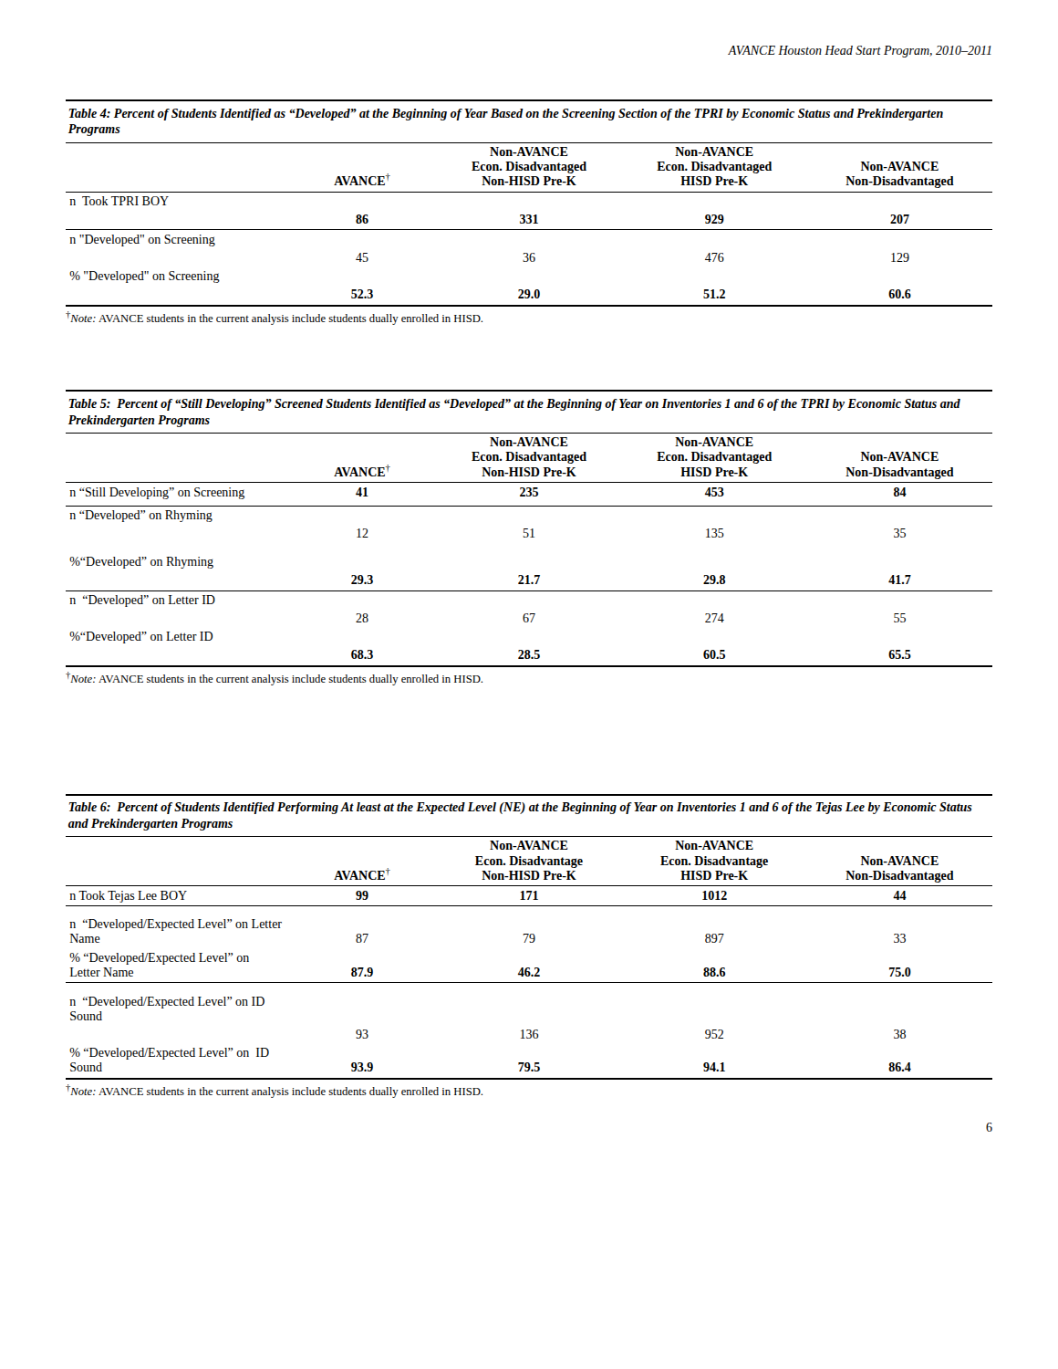AVANCE Houston Head Start Program, 2010–2011
Table 4: Percent of Students Identified as “Developed” at the Beginning of Year Based on the Screening Section of the TPRI by Economic Status and Prekindergarten Programs
| | AVANCE † | Non-AVANCE Econ. Disadvantaged Non-HISD Pre-K | Non-AVANCE Econ. Disadvantaged HISD Pre-K | Non-AVANCE Non-Disadvantaged |
| --- | --- | --- | --- | --- |
| n Took TPRI BOY | | | | |
| | 86 | 331 | 929 | 207 |
| n "Developed" on Screening | | | | |
| | 45 | 36 | 476 | 129 |
| % "Developed" on Screening | | | | |
| | 52.3 | 29.0 | 51.2 | 60.6 |
†Note: AVANCE students in the current analysis include students dually enrolled in HISD.
Table 5: Percent of “Still Developing” Screened Students Identified as “Developed” at the Beginning of Year on Inventories 1 and 6 of the TPRI by Economic Status and Prekindergarten Programs
| | AVANCE † | Non-AVANCE Econ. Disadvantaged Non-HISD Pre-K | Non-AVANCE Econ. Disadvantaged HISD Pre-K | Non-AVANCE Non-Disadvantaged |
| --- | --- | --- | --- | --- |
| n “Still Developing” on Screening | 41 | 235 | 453 | 84 |
| n “Developed” on Rhyming | | | | |
| | 12 | 51 | 135 | 35 |
| %“Developed” on Rhyming | | | | |
| | 29.3 | 21.7 | 29.8 | 41.7 |
| n “Developed” on Letter ID | | | | |
| | 28 | 67 | 274 | 55 |
| %“Developed” on Letter ID | | | | |
| | 68.3 | 28.5 | 60.5 | 65.5 |
†Note: AVANCE students in the current analysis include students dually enrolled in HISD.
Table 6: Percent of Students Identified Performing At least at the Expected Level (NE) at the Beginning of Year on Inventories 1 and 6 of the Tejas Lee by Economic Status and Prekindergarten Programs
| | AVANCE † | Non-AVANCE Econ. Disadvantage Non-HISD Pre-K | Non-AVANCE Econ. Disadvantage HISD Pre-K | Non-AVANCE Non-Disadvantaged |
| --- | --- | --- | --- | --- |
| n Took Tejas Lee BOY | 99 | 171 | 1012 | 44 |
| n “Developed/Expected Level” on Letter Name | 87 | 79 | 897 | 33 |
| % “Developed/Expected Level” on Letter Name | 87.9 | 46.2 | 88.6 | 75.0 |
| n “Developed/Expected Level” on ID Sound | | | | |
| | 93 | 136 | 952 | 38 |
| % “Developed/Expected Level” on ID Sound | 93.9 | 79.5 | 94.1 | 86.4 |
†Note: AVANCE students in the current analysis include students dually enrolled in HISD.
6